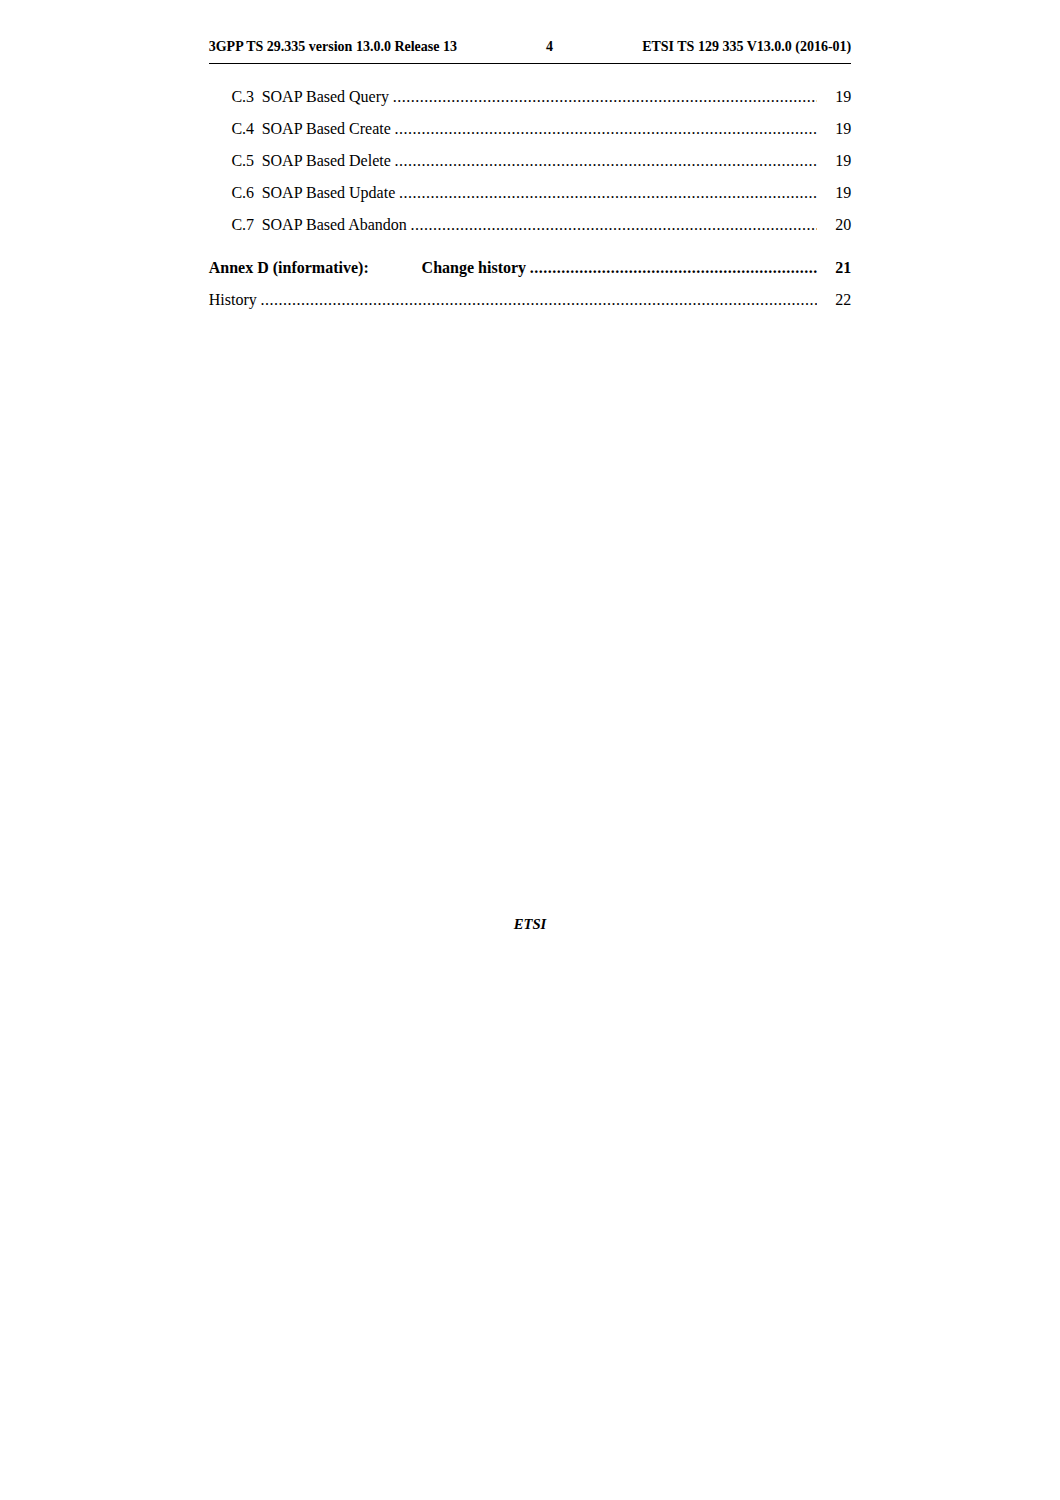3GPP TS 29.335 version 13.0.0 Release 13
4
ETSI TS 129 335 V13.0.0 (2016-01)
C.3 SOAP Based Query 19
C.4 SOAP Based Create 19
C.5 SOAP Based Delete 19
C.6 SOAP Based Update 19
C.7 SOAP Based Abandon 20
Annex D (informative): Change history 21
History 22
ETSI